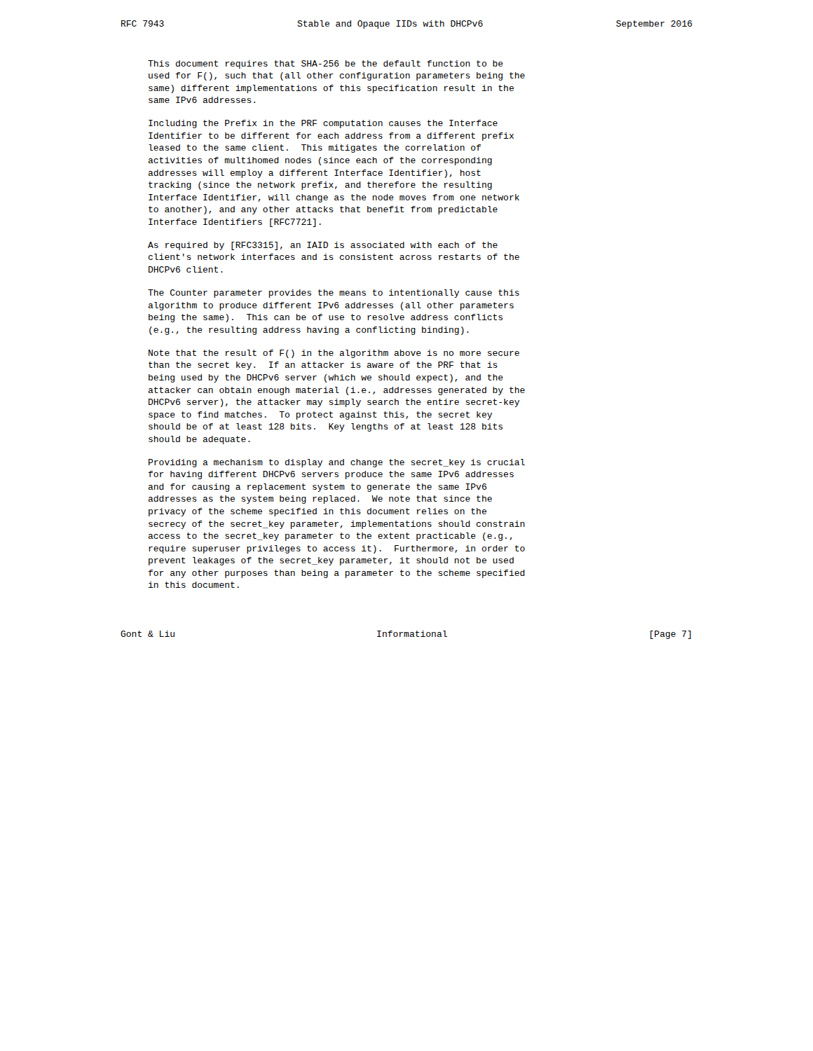RFC 7943 Stable and Opaque IIDs with DHCPv6 September 2016
This document requires that SHA-256 be the default function to be used for F(), such that (all other configuration parameters being the same) different implementations of this specification result in the same IPv6 addresses.
Including the Prefix in the PRF computation causes the Interface Identifier to be different for each address from a different prefix leased to the same client. This mitigates the correlation of activities of multihomed nodes (since each of the corresponding addresses will employ a different Interface Identifier), host tracking (since the network prefix, and therefore the resulting Interface Identifier, will change as the node moves from one network to another), and any other attacks that benefit from predictable Interface Identifiers [RFC7721].
As required by [RFC3315], an IAID is associated with each of the client's network interfaces and is consistent across restarts of the DHCPv6 client.
The Counter parameter provides the means to intentionally cause this algorithm to produce different IPv6 addresses (all other parameters being the same). This can be of use to resolve address conflicts (e.g., the resulting address having a conflicting binding).
Note that the result of F() in the algorithm above is no more secure than the secret key. If an attacker is aware of the PRF that is being used by the DHCPv6 server (which we should expect), and the attacker can obtain enough material (i.e., addresses generated by the DHCPv6 server), the attacker may simply search the entire secret-key space to find matches. To protect against this, the secret key should be of at least 128 bits. Key lengths of at least 128 bits should be adequate.
Providing a mechanism to display and change the secret_key is crucial for having different DHCPv6 servers produce the same IPv6 addresses and for causing a replacement system to generate the same IPv6 addresses as the system being replaced. We note that since the privacy of the scheme specified in this document relies on the secrecy of the secret_key parameter, implementations should constrain access to the secret_key parameter to the extent practicable (e.g., require superuser privileges to access it). Furthermore, in order to prevent leakages of the secret_key parameter, it should not be used for any other purposes than being a parameter to the scheme specified in this document.
Gont & Liu Informational [Page 7]